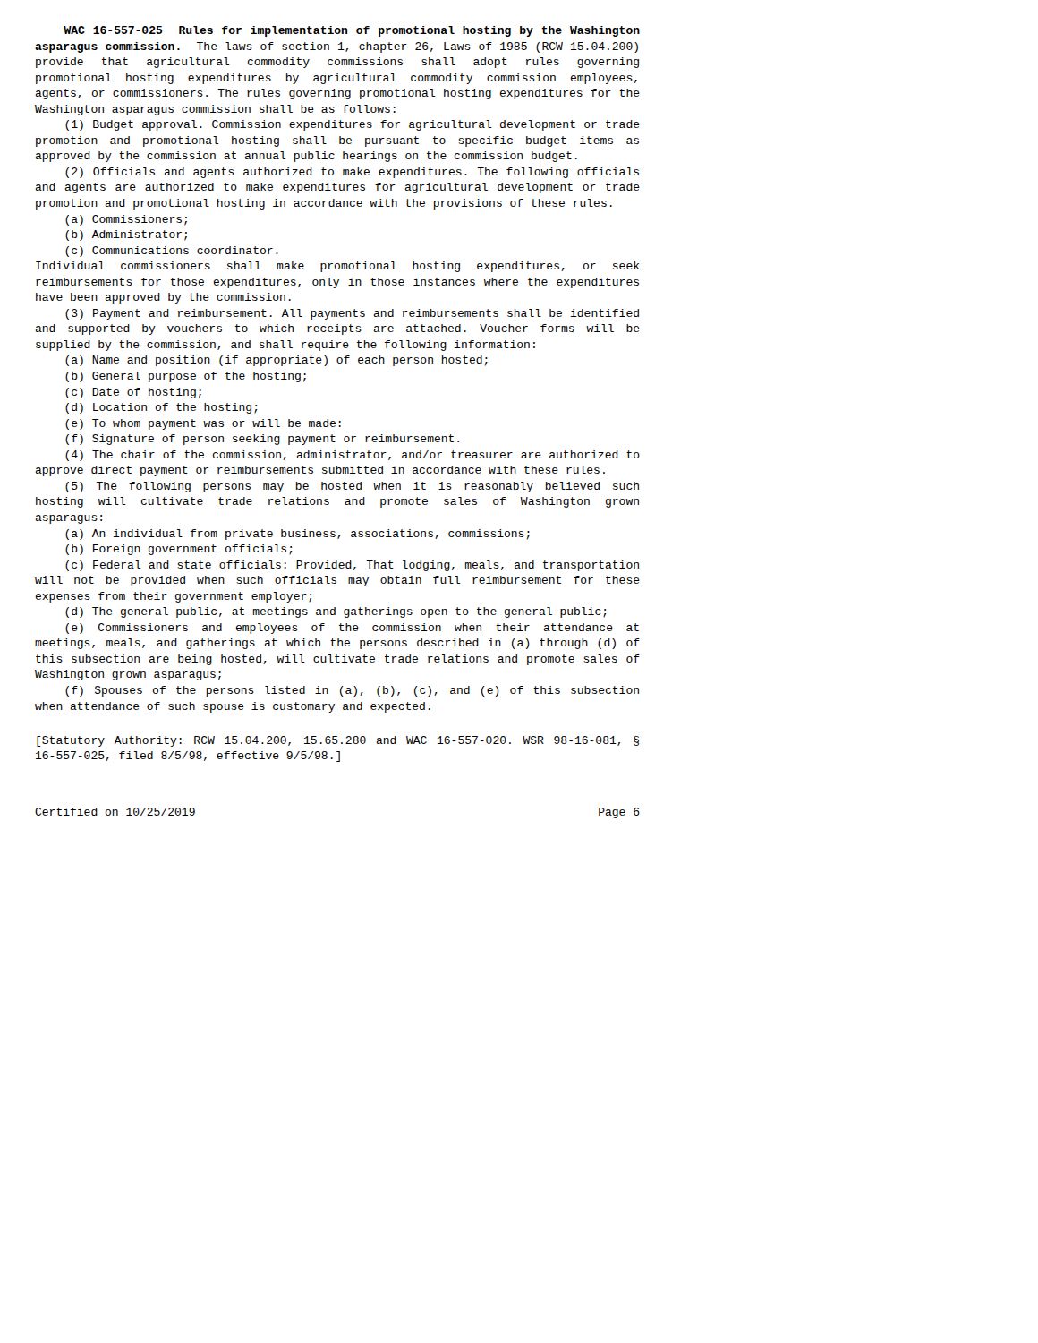WAC 16-557-025 Rules for implementation of promotional hosting by the Washington asparagus commission. The laws of section 1, chapter 26, Laws of 1985 (RCW 15.04.200) provide that agricultural commodity commissions shall adopt rules governing promotional hosting expenditures by agricultural commodity commission employees, agents, or commissioners. The rules governing promotional hosting expenditures for the Washington asparagus commission shall be as follows:
(1) Budget approval. Commission expenditures for agricultural development or trade promotion and promotional hosting shall be pursuant to specific budget items as approved by the commission at annual public hearings on the commission budget.
(2) Officials and agents authorized to make expenditures. The following officials and agents are authorized to make expenditures for agricultural development or trade promotion and promotional hosting in accordance with the provisions of these rules.
(a) Commissioners;
(b) Administrator;
(c) Communications coordinator.
Individual commissioners shall make promotional hosting expenditures, or seek reimbursements for those expenditures, only in those instances where the expenditures have been approved by the commission.
(3) Payment and reimbursement. All payments and reimbursements shall be identified and supported by vouchers to which receipts are attached. Voucher forms will be supplied by the commission, and shall require the following information:
(a) Name and position (if appropriate) of each person hosted;
(b) General purpose of the hosting;
(c) Date of hosting;
(d) Location of the hosting;
(e) To whom payment was or will be made:
(f) Signature of person seeking payment or reimbursement.
(4) The chair of the commission, administrator, and/or treasurer are authorized to approve direct payment or reimbursements submitted in accordance with these rules.
(5) The following persons may be hosted when it is reasonably believed such hosting will cultivate trade relations and promote sales of Washington grown asparagus:
(a) An individual from private business, associations, commissions;
(b) Foreign government officials;
(c) Federal and state officials: Provided, That lodging, meals, and transportation will not be provided when such officials may obtain full reimbursement for these expenses from their government employer;
(d) The general public, at meetings and gatherings open to the general public;
(e) Commissioners and employees of the commission when their attendance at meetings, meals, and gatherings at which the persons described in (a) through (d) of this subsection are being hosted, will cultivate trade relations and promote sales of Washington grown asparagus;
(f) Spouses of the persons listed in (a), (b), (c), and (e) of this subsection when attendance of such spouse is customary and expected.
[Statutory Authority: RCW 15.04.200, 15.65.280 and WAC 16-557-020. WSR 98-16-081, § 16-557-025, filed 8/5/98, effective 9/5/98.]
Certified on 10/25/2019 Page 6